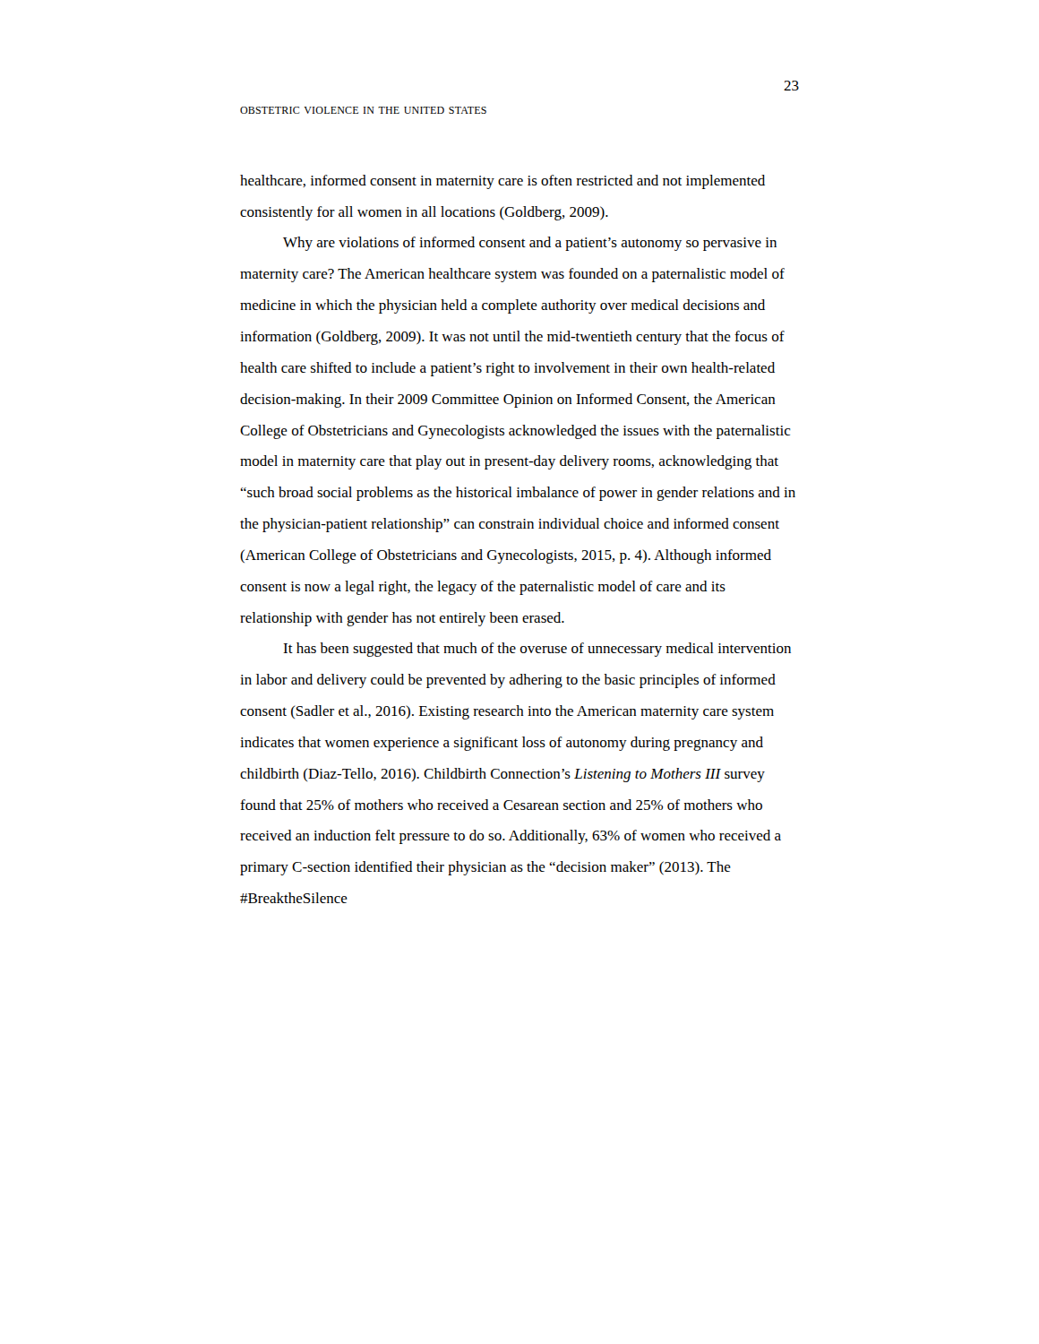23
Obstetric Violence in the United States
healthcare, informed consent in maternity care is often restricted and not implemented consistently for all women in all locations (Goldberg, 2009).
Why are violations of informed consent and a patient’s autonomy so pervasive in maternity care? The American healthcare system was founded on a paternalistic model of medicine in which the physician held a complete authority over medical decisions and information (Goldberg, 2009). It was not until the mid-twentieth century that the focus of health care shifted to include a patient’s right to involvement in their own health-related decision-making. In their 2009 Committee Opinion on Informed Consent, the American College of Obstetricians and Gynecologists acknowledged the issues with the paternalistic model in maternity care that play out in present-day delivery rooms, acknowledging that “such broad social problems as the historical imbalance of power in gender relations and in the physician-patient relationship” can constrain individual choice and informed consent (American College of Obstetricians and Gynecologists, 2015, p. 4). Although informed consent is now a legal right, the legacy of the paternalistic model of care and its relationship with gender has not entirely been erased.
It has been suggested that much of the overuse of unnecessary medical intervention in labor and delivery could be prevented by adhering to the basic principles of informed consent (Sadler et al., 2016). Existing research into the American maternity care system indicates that women experience a significant loss of autonomy during pregnancy and childbirth (Diaz-Tello, 2016). Childbirth Connection’s Listening to Mothers III survey found that 25% of mothers who received a Cesarean section and 25% of mothers who received an induction felt pressure to do so. Additionally, 63% of women who received a primary C-section identified their physician as the “decision maker” (2013). The #BreaktheSilence